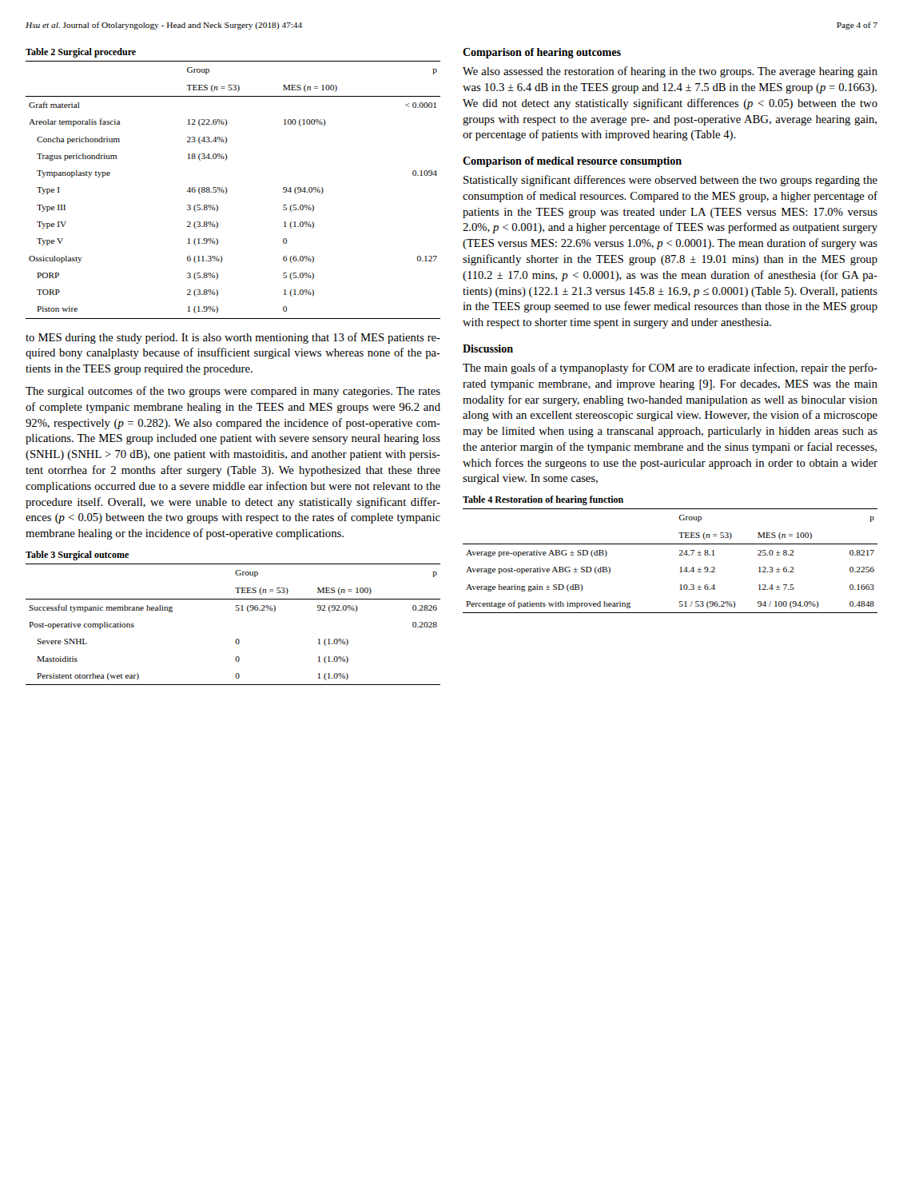Hsu et al. Journal of Otolaryngology - Head and Neck Surgery (2018) 47:44
Page 4 of 7
Table 2 Surgical procedure
| | Group | p |
| --- | --- | --- |
| | TEES ( n = 53) | MES ( n = 100) | |
| Graft material | | | < 0.0001 |
| Areolar temporalis fascia | 12 (22.6%) | 100 (100%) | |
| Concha perichondrium | 23 (43.4%) | | |
| Tragus perichondrium | 18 (34.0%) | | |
| Tympanoplasty type | | | 0.1094 |
| Type I | 46 (88.5%) | 94 (94.0%) | |
| Type III | 3 (5.8%) | 5 (5.0%) | |
| Type IV | 2 (3.8%) | 1 (1.0%) | |
| Type V | 1 (1.9%) | 0 | |
| Ossiculoplasty | 6 (11.3%) | 6 (6.0%) | 0.127 |
| PORP | 3 (5.8%) | 5 (5.0%) | |
| TORP | 2 (3.8%) | 1 (1.0%) | |
| Piston wire | 1 (1.9%) | 0 | |
to MES during the study period. It is also worth mentioning that 13 of MES patients required bony canalplasty because of insufficient surgical views whereas none of the patients in the TEES group required the procedure.
The surgical outcomes of the two groups were compared in many categories. The rates of complete tympanic membrane healing in the TEES and MES groups were 96.2 and 92%, respectively (p = 0.282). We also compared the incidence of post-operative complications. The MES group included one patient with severe sensory neural hearing loss (SNHL) (SNHL > 70 dB), one patient with mastoiditis, and another patient with persistent otorrhea for 2 months after surgery (Table 3). We hypothesized that these three complications occurred due to a severe middle ear infection but were not relevant to the procedure itself. Overall, we were unable to detect any statistically significant differences (p < 0.05) between the two groups with respect to the rates of complete tympanic membrane healing or the incidence of post-operative complications.
Table 3 Surgical outcome
| | Group | p |
| --- | --- | --- |
| | TEES ( n = 53) | MES ( n = 100) | |
| Successful tympanic membrane healing | 51 (96.2%) | 92 (92.0%) | 0.2826 |
| Post-operative complications | | | 0.2028 |
| Severe SNHL | 0 | 1 (1.0%) | |
| Mastoiditis | 0 | 1 (1.0%) | |
| Persistent otorrhea (wet ear) | 0 | 1 (1.0%) | |
Comparison of hearing outcomes
We also assessed the restoration of hearing in the two groups. The average hearing gain was 10.3 ± 6.4 dB in the TEES group and 12.4 ± 7.5 dB in the MES group (p = 0.1663). We did not detect any statistically significant differences (p < 0.05) between the two groups with respect to the average pre- and post-operative ABG, average hearing gain, or percentage of patients with improved hearing (Table 4).
Comparison of medical resource consumption
Statistically significant differences were observed between the two groups regarding the consumption of medical resources. Compared to the MES group, a higher percentage of patients in the TEES group was treated under LA (TEES versus MES: 17.0% versus 2.0%, p < 0.001), and a higher percentage of TEES was performed as outpatient surgery (TEES versus MES: 22.6% versus 1.0%, p < 0.0001). The mean duration of surgery was significantly shorter in the TEES group (87.8 ± 19.01 mins) than in the MES group (110.2 ± 17.0 mins, p < 0.0001), as was the mean duration of anesthesia (for GA patients) (mins) (122.1 ± 21.3 versus 145.8 ± 16.9, p ≤ 0.0001) (Table 5). Overall, patients in the TEES group seemed to use fewer medical resources than those in the MES group with respect to shorter time spent in surgery and under anesthesia.
Discussion
The main goals of a tympanoplasty for COM are to eradicate infection, repair the perforated tympanic membrane, and improve hearing [9]. For decades, MES was the main modality for ear surgery, enabling two-handed manipulation as well as binocular vision along with an excellent stereoscopic surgical view. However, the vision of a microscope may be limited when using a transcanal approach, particularly in hidden areas such as the anterior margin of the tympanic membrane and the sinus tympani or facial recesses, which forces the surgeons to use the post-auricular approach in order to obtain a wider surgical view. In some cases,
Table 4 Restoration of hearing function
| | Group | p |
| --- | --- | --- |
| | TEES ( n = 53) | MES ( n = 100) | |
| Average pre-operative ABG ± SD (dB) | 24.7 ± 8.1 | 25.0 ± 8.2 | 0.8217 |
| Average post-operative ABG ± SD (dB) | 14.4 ± 9.2 | 12.3 ± 6.2 | 0.2256 |
| Average hearing gain ± SD (dB) | 10.3 ± 6.4 | 12.4 ± 7.5 | 0.1663 |
| Percentage of patients with improved hearing | 51 / 53 (96.2%) | 94 / 100 (94.0%) | 0.4848 |